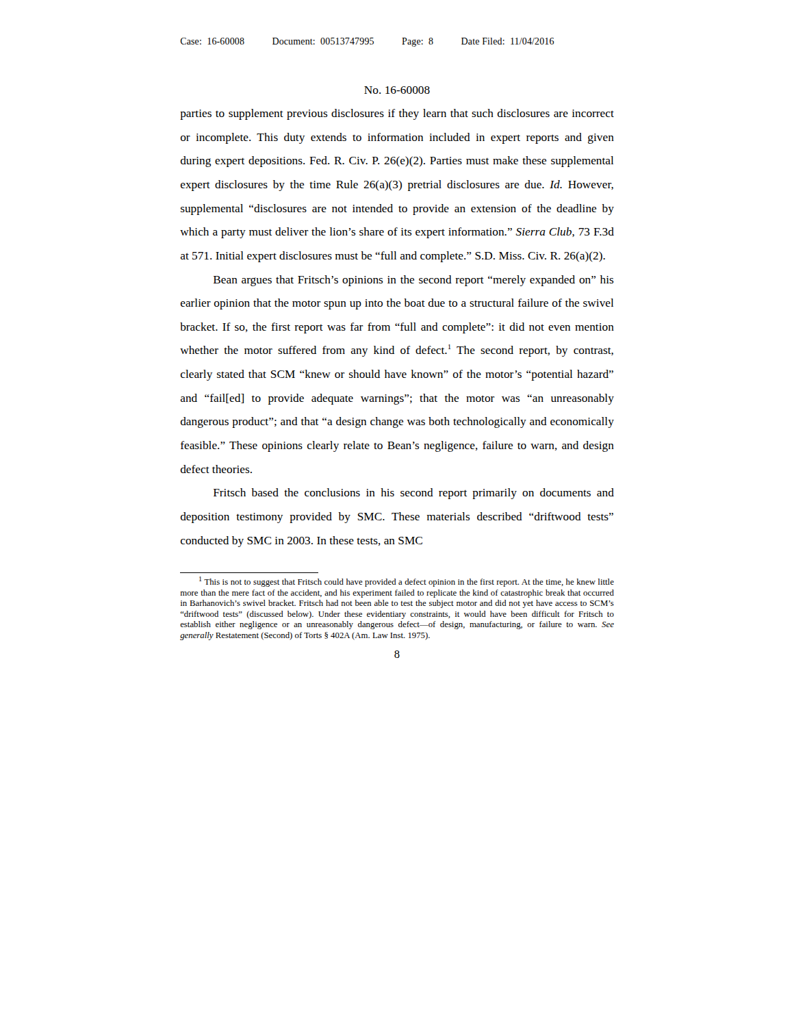Case: 16-60008 Document: 00513747995 Page: 8 Date Filed: 11/04/2016
No. 16-60008
parties to supplement previous disclosures if they learn that such disclosures are incorrect or incomplete. This duty extends to information included in expert reports and given during expert depositions. Fed. R. Civ. P. 26(e)(2). Parties must make these supplemental expert disclosures by the time Rule 26(a)(3) pretrial disclosures are due. Id. However, supplemental “disclosures are not intended to provide an extension of the deadline by which a party must deliver the lion’s share of its expert information.” Sierra Club, 73 F.3d at 571. Initial expert disclosures must be “full and complete.” S.D. Miss. Civ. R. 26(a)(2).
Bean argues that Fritsch’s opinions in the second report “merely expanded on” his earlier opinion that the motor spun up into the boat due to a structural failure of the swivel bracket. If so, the first report was far from “full and complete”: it did not even mention whether the motor suffered from any kind of defect.1 The second report, by contrast, clearly stated that SCM “knew or should have known” of the motor’s “potential hazard” and “fail[ed] to provide adequate warnings”; that the motor was “an unreasonably dangerous product”; and that “a design change was both technologically and economically feasible.” These opinions clearly relate to Bean’s negligence, failure to warn, and design defect theories.
Fritsch based the conclusions in his second report primarily on documents and deposition testimony provided by SMC. These materials described “driftwood tests” conducted by SMC in 2003. In these tests, an SMC
1 This is not to suggest that Fritsch could have provided a defect opinion in the first report. At the time, he knew little more than the mere fact of the accident, and his experiment failed to replicate the kind of catastrophic break that occurred in Barhanovich’s swivel bracket. Fritsch had not been able to test the subject motor and did not yet have access to SCM’s “driftwood tests” (discussed below). Under these evidentiary constraints, it would have been difficult for Fritsch to establish either negligence or an unreasonably dangerous defect—of design, manufacturing, or failure to warn. See generally Restatement (Second) of Torts § 402A (Am. Law Inst. 1975).
8